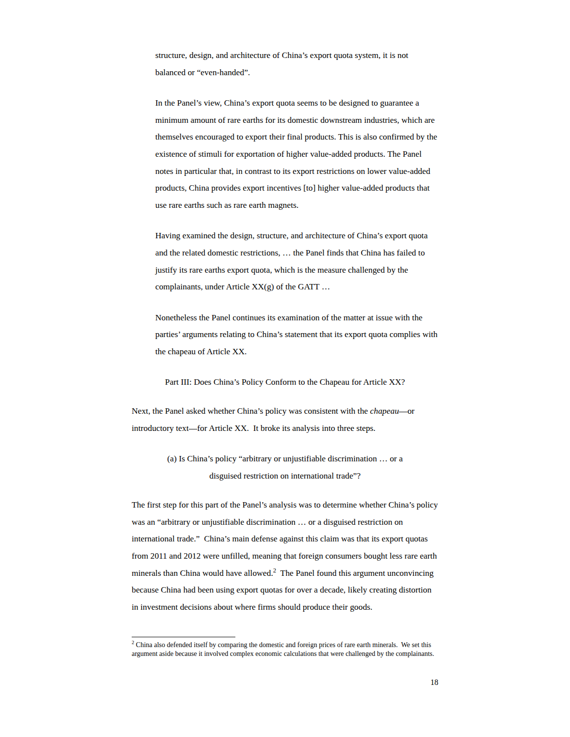structure, design, and architecture of China’s export quota system, it is not balanced or “even-handed”.
In the Panel’s view, China’s export quota seems to be designed to guarantee a minimum amount of rare earths for its domestic downstream industries, which are themselves encouraged to export their final products. This is also confirmed by the existence of stimuli for exportation of higher value-added products. The Panel notes in particular that, in contrast to its export restrictions on lower value-added products, China provides export incentives [to] higher value-added products that use rare earths such as rare earth magnets.
Having examined the design, structure, and architecture of China’s export quota and the related domestic restrictions, … the Panel finds that China has failed to justify its rare earths export quota, which is the measure challenged by the complainants, under Article XX(g) of the GATT …
Nonetheless the Panel continues its examination of the matter at issue with the parties’ arguments relating to China’s statement that its export quota complies with the chapeau of Article XX.
Part III: Does China’s Policy Conform to the Chapeau for Article XX?
Next, the Panel asked whether China’s policy was consistent with the chapeau—or introductory text—for Article XX. It broke its analysis into three steps.
(a) Is China’s policy “arbitrary or unjustifiable discrimination … or a disguised restriction on international trade”?
The first step for this part of the Panel’s analysis was to determine whether China’s policy was an “arbitrary or unjustifiable discrimination … or a disguised restriction on international trade.” China’s main defense against this claim was that its export quotas from 2011 and 2012 were unfilled, meaning that foreign consumers bought less rare earth minerals than China would have allowed.2 The Panel found this argument unconvincing because China had been using export quotas for over a decade, likely creating distortion in investment decisions about where firms should produce their goods.
2 China also defended itself by comparing the domestic and foreign prices of rare earth minerals. We set this argument aside because it involved complex economic calculations that were challenged by the complainants.
18